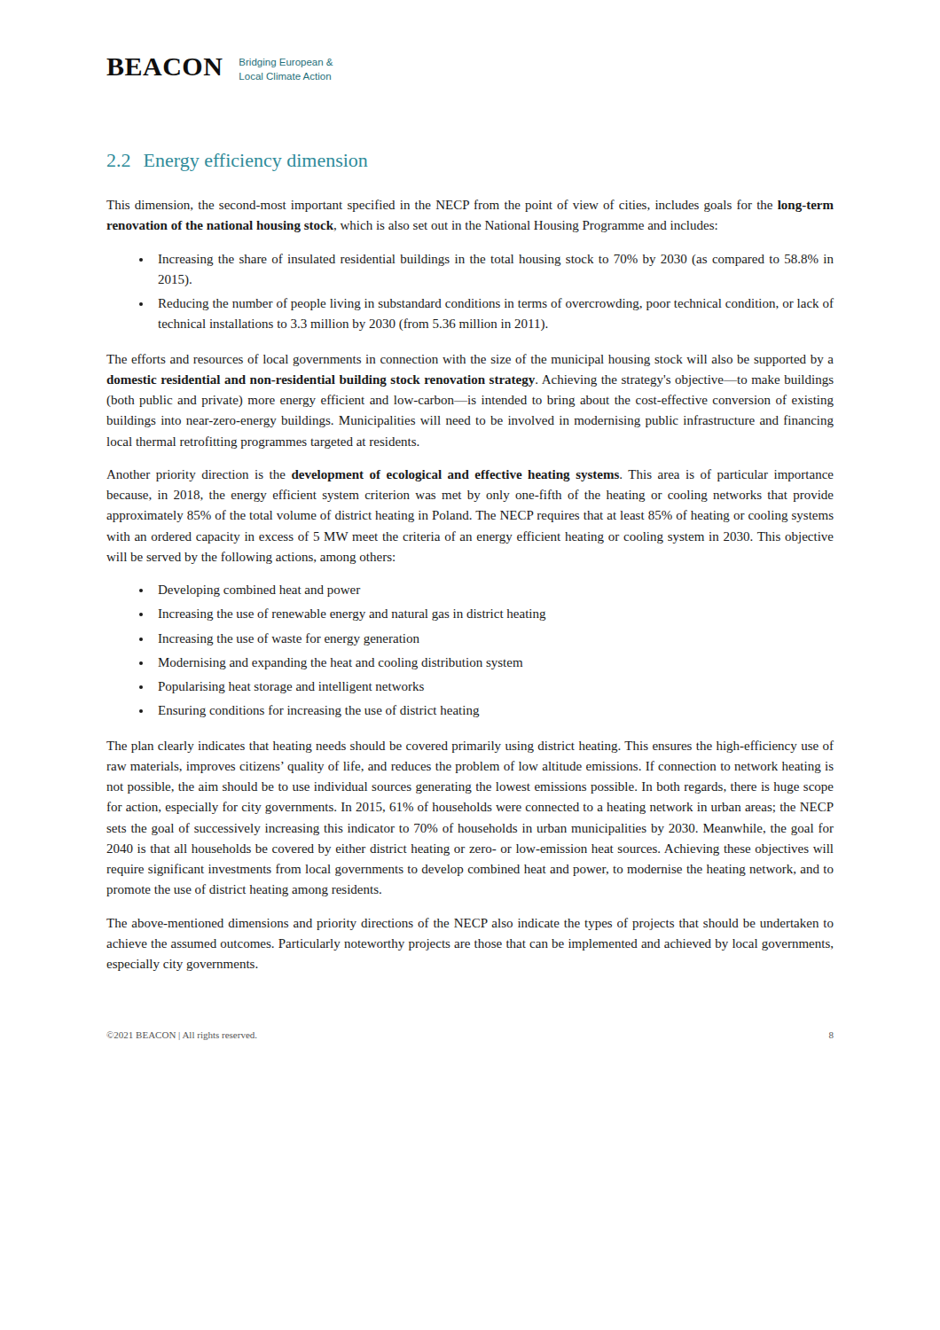BEACON
Bridging European &
Local Climate Action
2.2 Energy efficiency dimension
This dimension, the second-most important specified in the NECP from the point of view of cities, includes goals for the long-term renovation of the national housing stock, which is also set out in the National Housing Programme and includes:
Increasing the share of insulated residential buildings in the total housing stock to 70% by 2030 (as compared to 58.8% in 2015).
Reducing the number of people living in substandard conditions in terms of overcrowding, poor technical condition, or lack of technical installations to 3.3 million by 2030 (from 5.36 million in 2011).
The efforts and resources of local governments in connection with the size of the municipal housing stock will also be supported by a domestic residential and non-residential building stock renovation strategy. Achieving the strategy's objective—to make buildings (both public and private) more energy efficient and low-carbon—is intended to bring about the cost-effective conversion of existing buildings into near-zero-energy buildings. Municipalities will need to be involved in modernising public infrastructure and financing local thermal retrofitting programmes targeted at residents.
Another priority direction is the development of ecological and effective heating systems. This area is of particular importance because, in 2018, the energy efficient system criterion was met by only one-fifth of the heating or cooling networks that provide approximately 85% of the total volume of district heating in Poland. The NECP requires that at least 85% of heating or cooling systems with an ordered capacity in excess of 5 MW meet the criteria of an energy efficient heating or cooling system in 2030. This objective will be served by the following actions, among others:
Developing combined heat and power
Increasing the use of renewable energy and natural gas in district heating
Increasing the use of waste for energy generation
Modernising and expanding the heat and cooling distribution system
Popularising heat storage and intelligent networks
Ensuring conditions for increasing the use of district heating
The plan clearly indicates that heating needs should be covered primarily using district heating. This ensures the high-efficiency use of raw materials, improves citizens’ quality of life, and reduces the problem of low altitude emissions. If connection to network heating is not possible, the aim should be to use individual sources generating the lowest emissions possible. In both regards, there is huge scope for action, especially for city governments. In 2015, 61% of households were connected to a heating network in urban areas; the NECP sets the goal of successively increasing this indicator to 70% of households in urban municipalities by 2030. Meanwhile, the goal for 2040 is that all households be covered by either district heating or zero- or low-emission heat sources. Achieving these objectives will require significant investments from local governments to develop combined heat and power, to modernise the heating network, and to promote the use of district heating among residents.
The above-mentioned dimensions and priority directions of the NECP also indicate the types of projects that should be undertaken to achieve the assumed outcomes. Particularly noteworthy projects are those that can be implemented and achieved by local governments, especially city governments.
©2021 BEACON | All rights reserved. 8